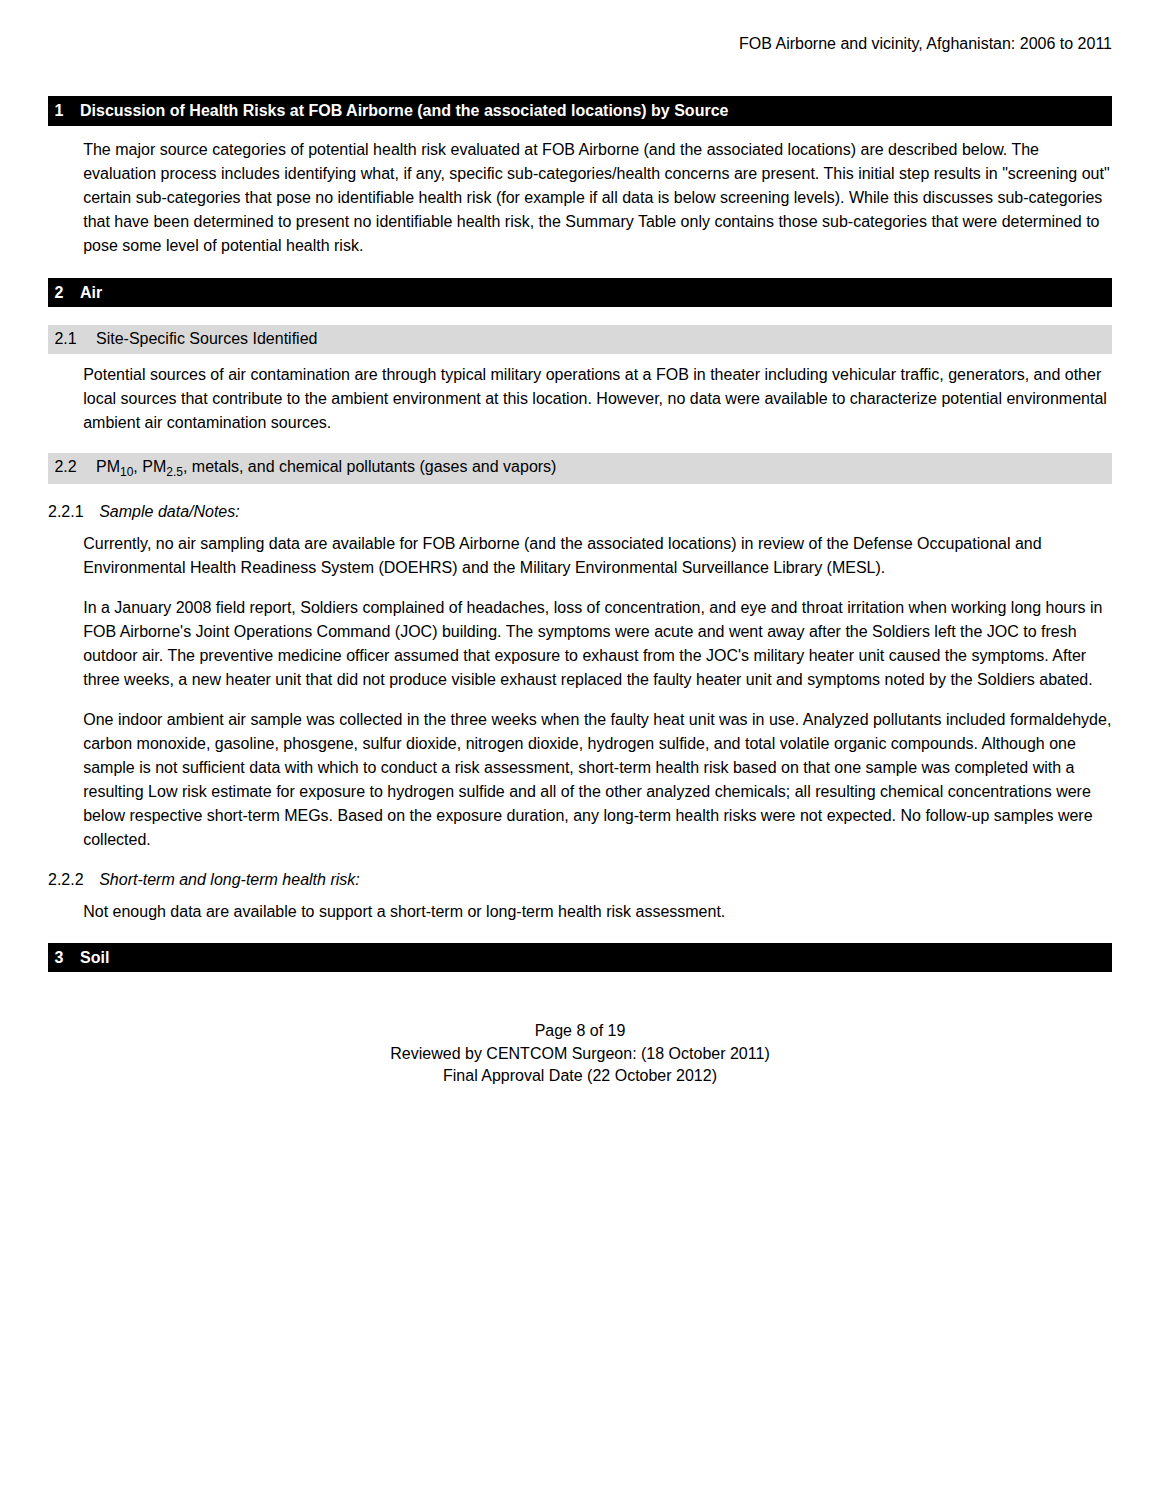FOB Airborne and vicinity, Afghanistan: 2006 to 2011
1 Discussion of Health Risks at FOB Airborne (and the associated locations) by Source
The major source categories of potential health risk evaluated at FOB Airborne (and the associated locations) are described below. The evaluation process includes identifying what, if any, specific sub-categories/health concerns are present. This initial step results in "screening out" certain sub-categories that pose no identifiable health risk (for example if all data is below screening levels). While this discusses sub-categories that have been determined to present no identifiable health risk, the Summary Table only contains those sub-categories that were determined to pose some level of potential health risk.
2 Air
2.1 Site-Specific Sources Identified
Potential sources of air contamination are through typical military operations at a FOB in theater including vehicular traffic, generators, and other local sources that contribute to the ambient environment at this location. However, no data were available to characterize potential environmental ambient air contamination sources.
2.2 PM10, PM2.5, metals, and chemical pollutants (gases and vapors)
2.2.1 Sample data/Notes:
Currently, no air sampling data are available for FOB Airborne (and the associated locations) in review of the Defense Occupational and Environmental Health Readiness System (DOEHRS) and the Military Environmental Surveillance Library (MESL).
In a January 2008 field report, Soldiers complained of headaches, loss of concentration, and eye and throat irritation when working long hours in FOB Airborne's Joint Operations Command (JOC) building. The symptoms were acute and went away after the Soldiers left the JOC to fresh outdoor air. The preventive medicine officer assumed that exposure to exhaust from the JOC's military heater unit caused the symptoms. After three weeks, a new heater unit that did not produce visible exhaust replaced the faulty heater unit and symptoms noted by the Soldiers abated.
One indoor ambient air sample was collected in the three weeks when the faulty heat unit was in use. Analyzed pollutants included formaldehyde, carbon monoxide, gasoline, phosgene, sulfur dioxide, nitrogen dioxide, hydrogen sulfide, and total volatile organic compounds. Although one sample is not sufficient data with which to conduct a risk assessment, short-term health risk based on that one sample was completed with a resulting Low risk estimate for exposure to hydrogen sulfide and all of the other analyzed chemicals; all resulting chemical concentrations were below respective short-term MEGs. Based on the exposure duration, any long-term health risks were not expected. No follow-up samples were collected.
2.2.2 Short-term and long-term health risk:
Not enough data are available to support a short-term or long-term health risk assessment.
3 Soil
Page 8 of 19
Reviewed by CENTCOM Surgeon: (18 October 2011)
Final Approval Date (22 October 2012)